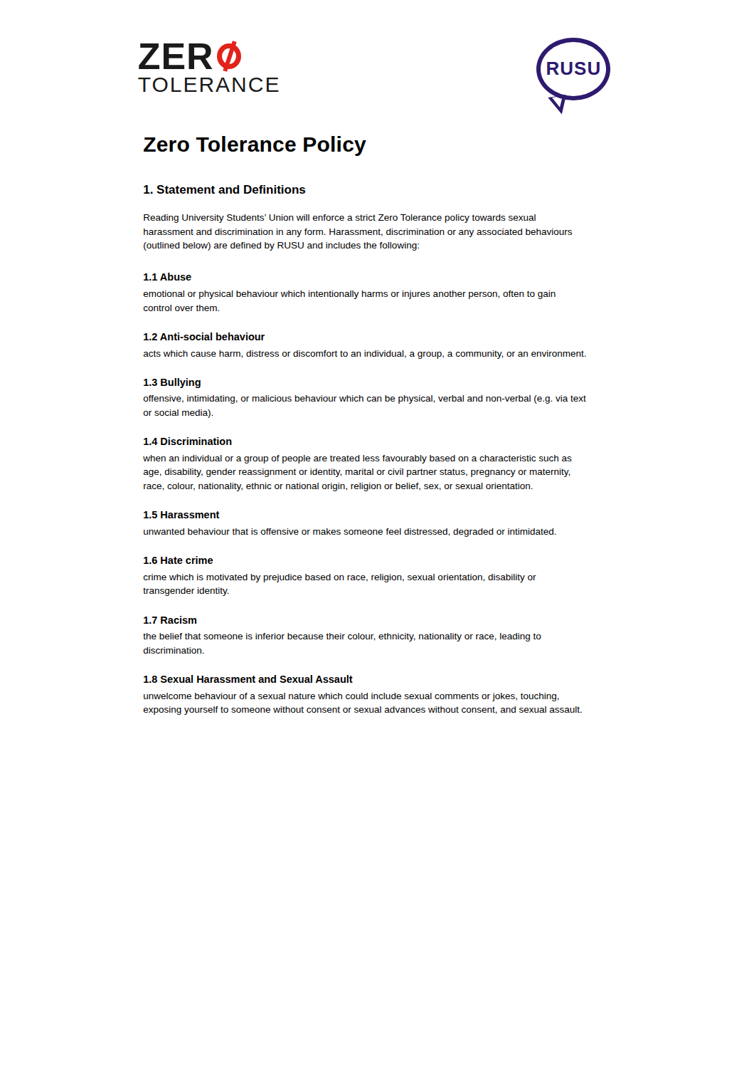ZER
TOLERANCE
RUSU
Zero Tolerance Policy
1. Statement and Definitions
Reading University Students’ Union will enforce a strict Zero Tolerance policy towards sexual harassment and discrimination in any form. Harassment, discrimination or any associated behaviours (outlined below) are defined by RUSU and includes the following:
1.1 Abuse
emotional or physical behaviour which intentionally harms or injures another person, often to gain control over them.
1.2 Anti-social behaviour
acts which cause harm, distress or discomfort to an individual, a group, a community, or an environment.
1.3 Bullying
offensive, intimidating, or malicious behaviour which can be physical, verbal and non-verbal (e.g. via text or social media).
1.4 Discrimination
when an individual or a group of people are treated less favourably based on a characteristic such as age, disability, gender reassignment or identity, marital or civil partner status, pregnancy or maternity, race, colour, nationality, ethnic or national origin, religion or belief, sex, or sexual orientation.
1.5 Harassment
unwanted behaviour that is offensive or makes someone feel distressed, degraded or intimidated.
1.6 Hate crime
crime which is motivated by prejudice based on race, religion, sexual orientation, disability or transgender identity.
1.7 Racism
the belief that someone is inferior because their colour, ethnicity, nationality or race, leading to discrimination.
1.8 Sexual Harassment and Sexual Assault
unwelcome behaviour of a sexual nature which could include sexual comments or jokes, touching, exposing yourself to someone without consent or sexual advances without consent, and sexual assault.